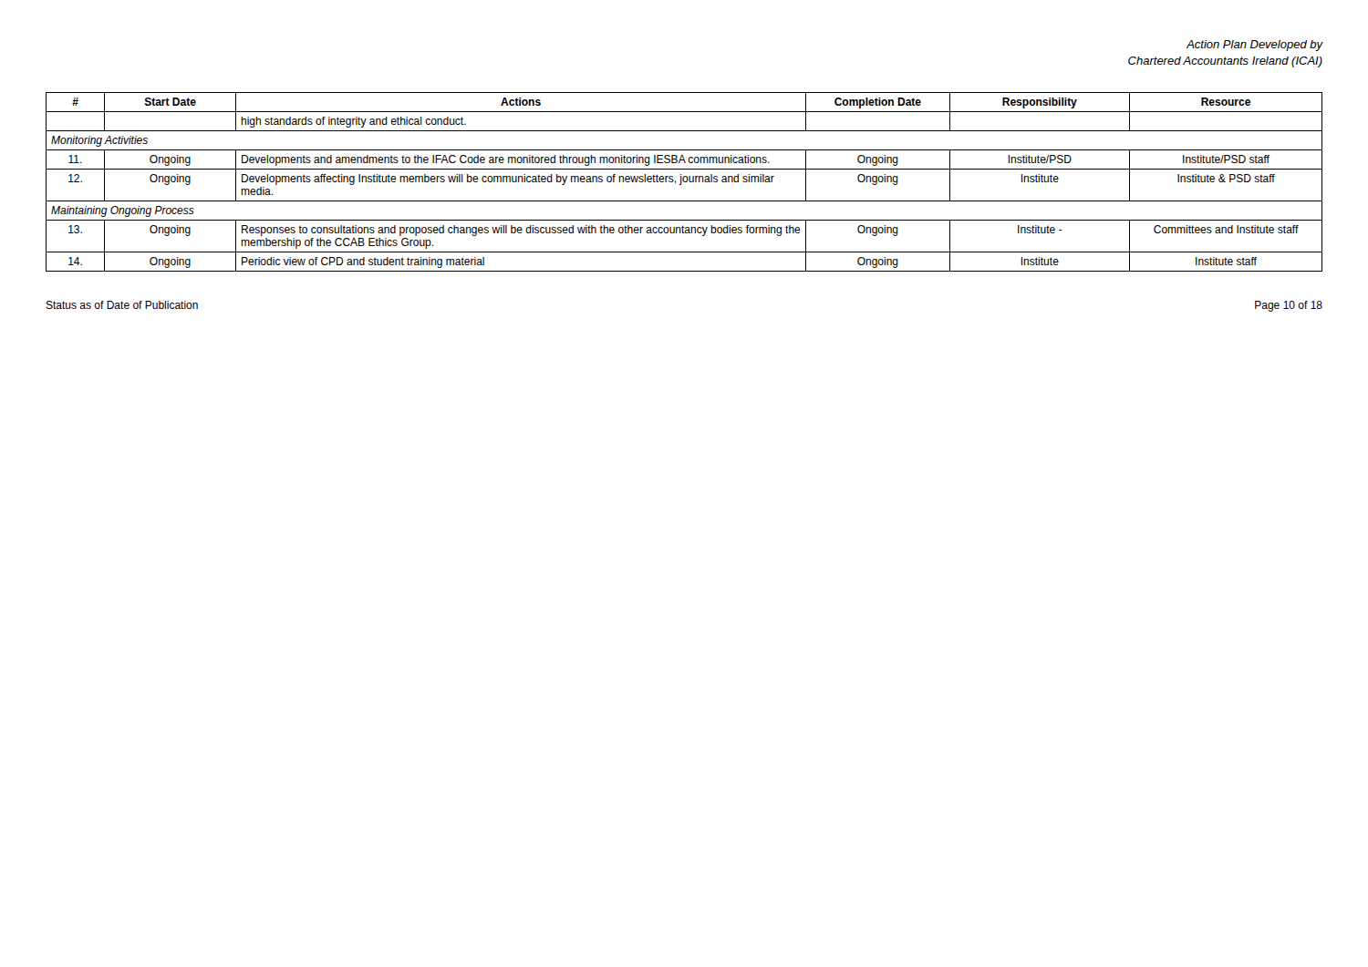Action Plan Developed by
Chartered Accountants Ireland (ICAI)
| # | Start Date | Actions | Completion Date | Responsibility | Resource |
| --- | --- | --- | --- | --- | --- |
| | | high standards of integrity and ethical conduct. | | | |
| Monitoring Activities |
| 11. | Ongoing | Developments and amendments to the IFAC Code are monitored through monitoring IESBA communications. | Ongoing | Institute/PSD | Institute/PSD staff |
| 12. | Ongoing | Developments affecting Institute members will be communicated by means of newsletters, journals and similar media. | Ongoing | Institute | Institute & PSD staff |
| Maintaining Ongoing Process |
| 13. | Ongoing | Responses to consultations and proposed changes will be discussed with the other accountancy bodies forming the membership of the CCAB Ethics Group. | Ongoing | Institute - | Committees and Institute staff |
| 14. | Ongoing | Periodic view of CPD and student training material | Ongoing | Institute | Institute staff |
Status as of Date of Publication Page 10 of 18